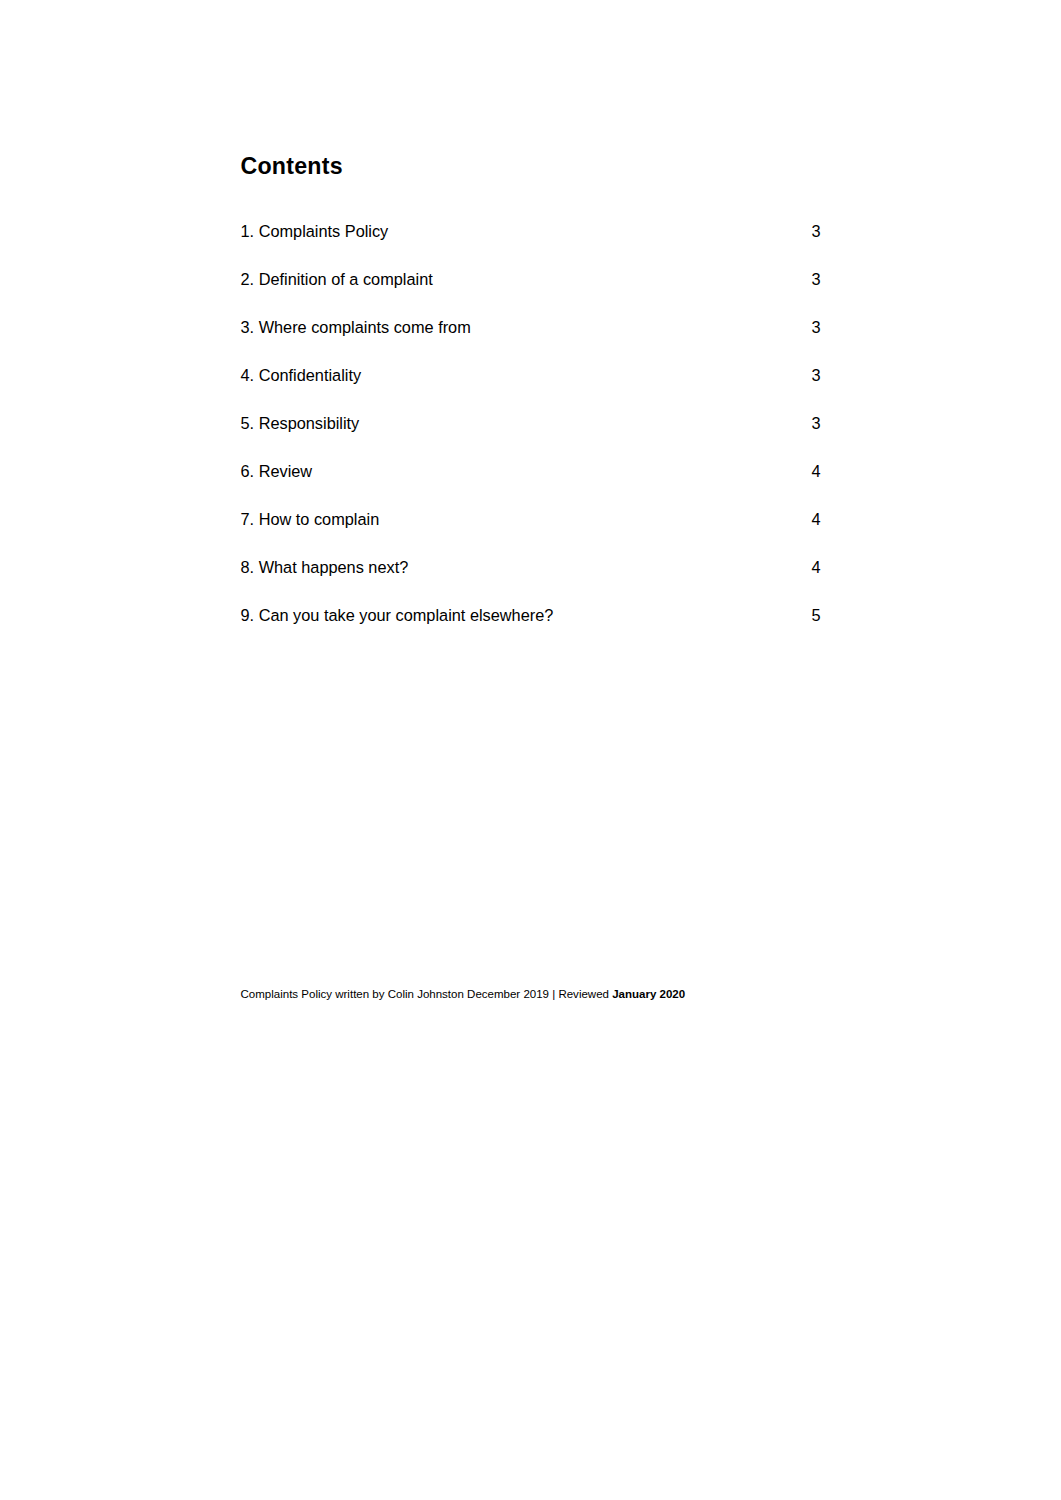Contents
1. Complaints Policy 3
2. Definition of a complaint 3
3. Where complaints come from 3
4. Confidentiality 3
5. Responsibility 3
6. Review 4
7. How to complain 4
8. What happens next?4
9. Can you take your complaint elsewhere?5
Complaints Policy written by Colin Johnston December 2019 | Reviewed January 2020